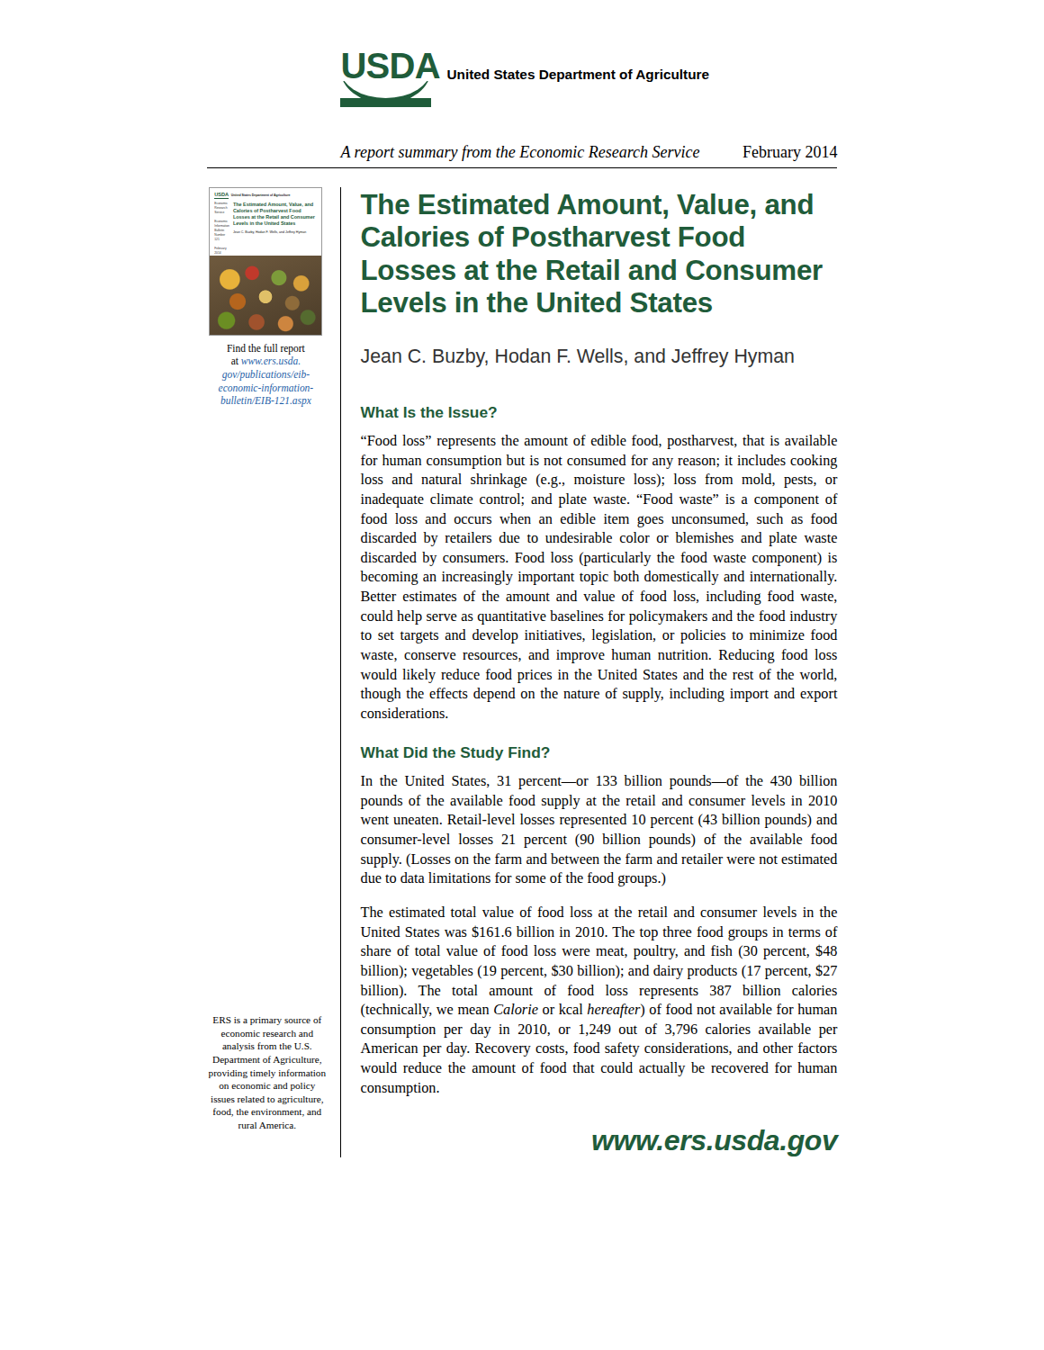USDA
United States Department of Agriculture
A report summary from the Economic Research Service
February 2014
USDA
United States Department of Agriculture
Economic
Research
Service
Economic
Information
Bulletin
Number 121
February 2014
The Estimated Amount, Value, and Calories of Postharvest Food Losses at the Retail and Consumer Levels in the United States
Jean C. Buzby, Hodan F. Wells, and Jeffrey Hyman
Find the full report
at www.ers.usda.
gov/publications/eib-
economic-information-
bulletin/EIB-121.aspx
ERS is a primary source of economic research and analysis from the U.S. Department of Agriculture, providing timely information on economic and policy issues related to agriculture, food, the environment, and rural America.
The Estimated Amount, Value, and Calories of Postharvest Food Losses at the Retail and Consumer Levels in the United States
Jean C. Buzby, Hodan F. Wells, and Jeffrey Hyman
What Is the Issue?
“Food loss” represents the amount of edible food, postharvest, that is available for human consumption but is not consumed for any reason; it includes cooking loss and natural shrinkage (e.g., moisture loss); loss from mold, pests, or inadequate climate control; and plate waste. “Food waste” is a component of food loss and occurs when an edible item goes unconsumed, such as food discarded by retailers due to undesirable color or blemishes and plate waste discarded by consumers. Food loss (particularly the food waste component) is becoming an increasingly important topic both domestically and internationally. Better estimates of the amount and value of food loss, including food waste, could help serve as quantitative baselines for policymakers and the food industry to set targets and develop initiatives, legislation, or policies to minimize food waste, conserve resources, and improve human nutrition. Reducing food loss would likely reduce food prices in the United States and the rest of the world, though the effects depend on the nature of supply, including import and export considerations.
What Did the Study Find?
In the United States, 31 percent—or 133 billion pounds—of the 430 billion pounds of the available food supply at the retail and consumer levels in 2010 went uneaten. Retail-level losses represented 10 percent (43 billion pounds) and consumer-level losses 21 percent (90 billion pounds) of the available food supply. (Losses on the farm and between the farm and retailer were not estimated due to data limitations for some of the food groups.)
The estimated total value of food loss at the retail and consumer levels in the United States was $161.6 billion in 2010. The top three food groups in terms of share of total value of food loss were meat, poultry, and fish (30 percent, $48 billion); vegetables (19 percent, $30 billion); and dairy products (17 percent, $27 billion). The total amount of food loss represents 387 billion calories (technically, we mean Calorie or kcal hereafter) of food not available for human consumption per day in 2010, or 1,249 out of 3,796 calories available per American per day. Recovery costs, food safety considerations, and other factors would reduce the amount of food that could actually be recovered for human consumption.
www.ers.usda.gov